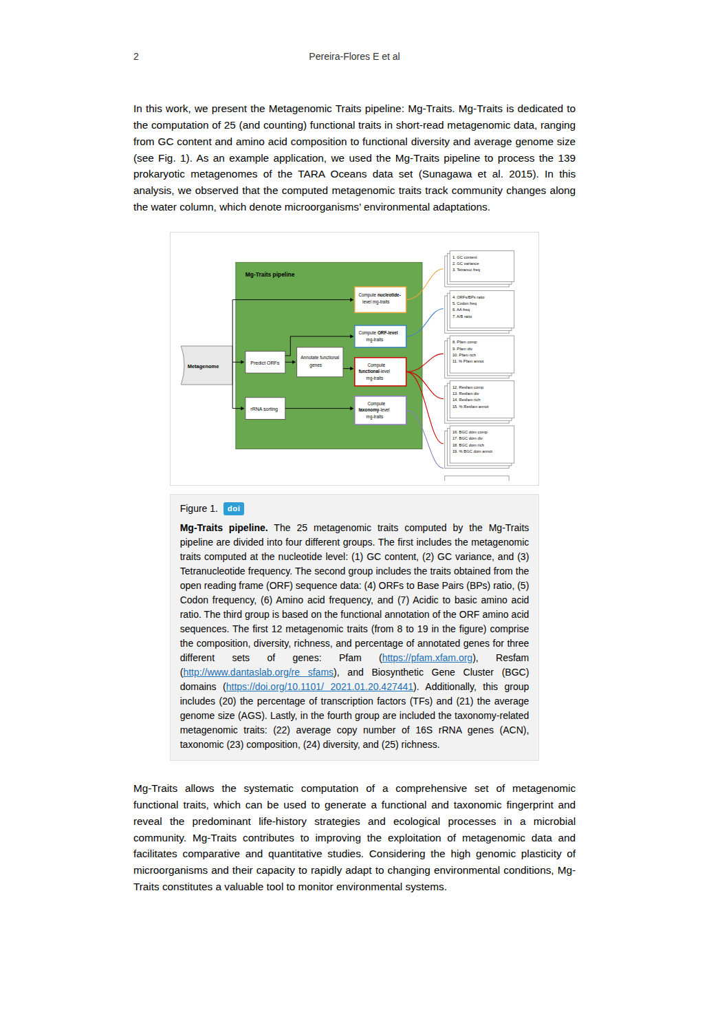2 Pereira-Flores E et al
In this work, we present the Metagenomic Traits pipeline: Mg-Traits. Mg-Traits is dedicated to the computation of 25 (and counting) functional traits in short-read metagenomic data, ranging from GC content and amino acid composition to functional diversity and average genome size (see Fig. 1). As an example application, we used the Mg-Traits pipeline to process the 139 prokaryotic metagenomes of the TARA Oceans data set (Sunagawa et al. 2015). In this analysis, we observed that the computed metagenomic traits track community changes along the water column, which denote microorganisms’ environmental adaptations.
Mg-Traits pipeline Metagenome Predict ORFs Annotate functional genes rRNA sorting Compute nucleotide- level mg-traits Compute ORF-level mg-traits Compute functional-level mg-traits Compute taxonomy-level mg-traits 1. GC content 2. GC variance 3. Tetranuc freq 4. ORFs/BPs ratio 5. Codon freq 6. AA freq 7. A/B ratio 8. Pfam comp 9. Pfam div 10. Pfam rich 11. % Pfam annot 12. Resfam comp 13. Resfam div 14. Resfam rich 15. % Resfam annot 16. BGC dom comp 17. BGC dom div 18. BGC dom rich 19. % BGC dom annot
Figure 1. doi
Mg-Traits pipeline. The 25 metagenomic traits computed by the Mg-Traits pipeline are divided into four different groups. The first includes the metagenomic traits computed at the nucleotide level: (1) GC content, (2) GC variance, and (3) Tetranucleotide frequency. The second group includes the traits obtained from the open reading frame (ORF) sequence data: (4) ORFs to Base Pairs (BPs) ratio, (5) Codon frequency, (6) Amino acid frequency, and (7) Acidic to basic amino acid ratio. The third group is based on the functional annotation of the ORF amino acid sequences. The first 12 metagenomic traits (from 8 to 19 in the figure) comprise the composition, diversity, richness, and percentage of annotated genes for three different sets of genes: Pfam (https://pfam.xfam.org), Resfam (http://www.dantaslab.org/re sfams), and Biosynthetic Gene Cluster (BGC) domains (https://doi.org/10.1101/ 2021.01.20.427441). Additionally, this group includes (20) the percentage of transcription factors (TFs) and (21) the average genome size (AGS). Lastly, in the fourth group are included the taxonomy-related metagenomic traits: (22) average copy number of 16S rRNA genes (ACN), taxonomic (23) composition, (24) diversity, and (25) richness.
Mg-Traits allows the systematic computation of a comprehensive set of metagenomic functional traits, which can be used to generate a functional and taxonomic fingerprint and reveal the predominant life-history strategies and ecological processes in a microbial community. Mg-Traits contributes to improving the exploitation of metagenomic data and facilitates comparative and quantitative studies. Considering the high genomic plasticity of microorganisms and their capacity to rapidly adapt to changing environmental conditions, Mg-Traits constitutes a valuable tool to monitor environmental systems.